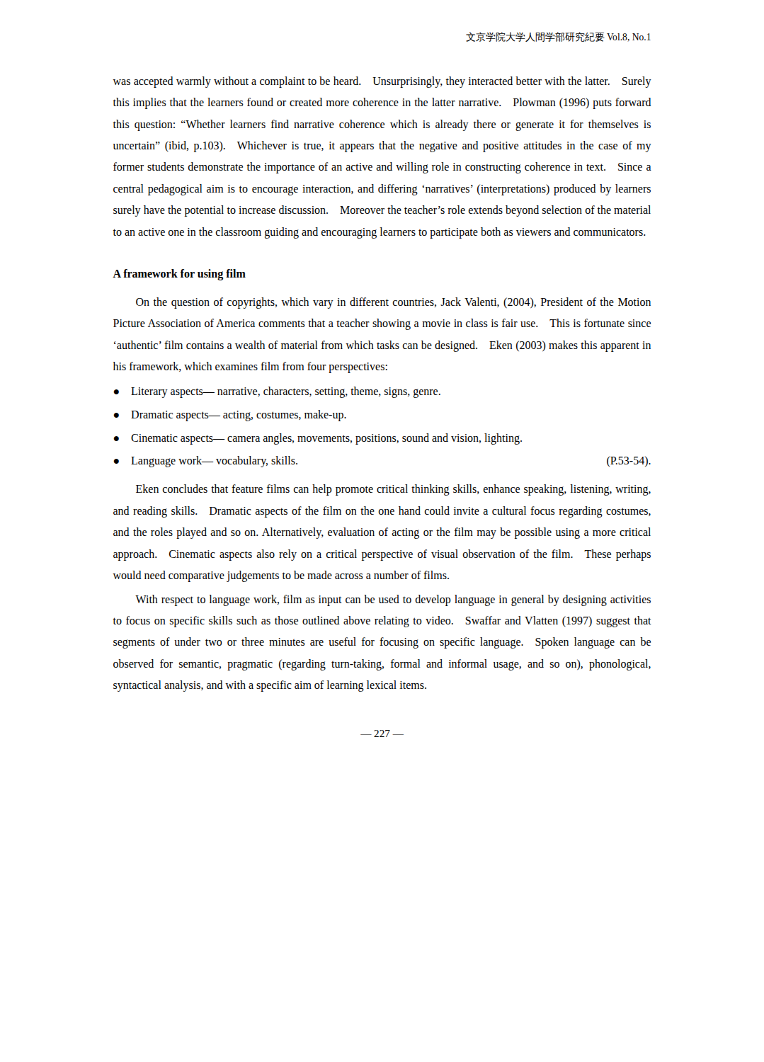文京学院大学人間学部研究紀要 Vol.8, No.1
was accepted warmly without a complaint to be heard. Unsurprisingly, they interacted better with the latter. Surely this implies that the learners found or created more coherence in the latter narrative. Plowman (1996) puts forward this question: “Whether learners find narrative coherence which is already there or generate it for themselves is uncertain” (ibid, p.103). Whichever is true, it appears that the negative and positive attitudes in the case of my former students demonstrate the importance of an active and willing role in constructing coherence in text. Since a central pedagogical aim is to encourage interaction, and differing ‘narratives’ (interpretations) produced by learners surely have the potential to increase discussion. Moreover the teacher’s role extends beyond selection of the material to an active one in the classroom guiding and encouraging learners to participate both as viewers and communicators.
A framework for using film
On the question of copyrights, which vary in different countries, Jack Valenti, (2004), President of the Motion Picture Association of America comments that a teacher showing a movie in class is fair use. This is fortunate since ‘authentic’ film contains a wealth of material from which tasks can be designed. Eken (2003) makes this apparent in his framework, which examines film from four perspectives:
Literary aspects— narrative, characters, setting, theme, signs, genre.
Dramatic aspects— acting, costumes, make-up.
Cinematic aspects— camera angles, movements, positions, sound and vision, lighting.
Language work— vocabulary, skills.(P.53-54).
Eken concludes that feature films can help promote critical thinking skills, enhance speaking, listening, writing, and reading skills. Dramatic aspects of the film on the one hand could invite a cultural focus regarding costumes, and the roles played and so on. Alternatively, evaluation of acting or the film may be possible using a more critical approach. Cinematic aspects also rely on a critical perspective of visual observation of the film. These perhaps would need comparative judgements to be made across a number of films.
With respect to language work, film as input can be used to develop language in general by designing activities to focus on specific skills such as those outlined above relating to video. Swaffar and Vlatten (1997) suggest that segments of under two or three minutes are useful for focusing on specific language. Spoken language can be observed for semantic, pragmatic (regarding turn-taking, formal and informal usage, and so on), phonological, syntactical analysis, and with a specific aim of learning lexical items.
— 227 —